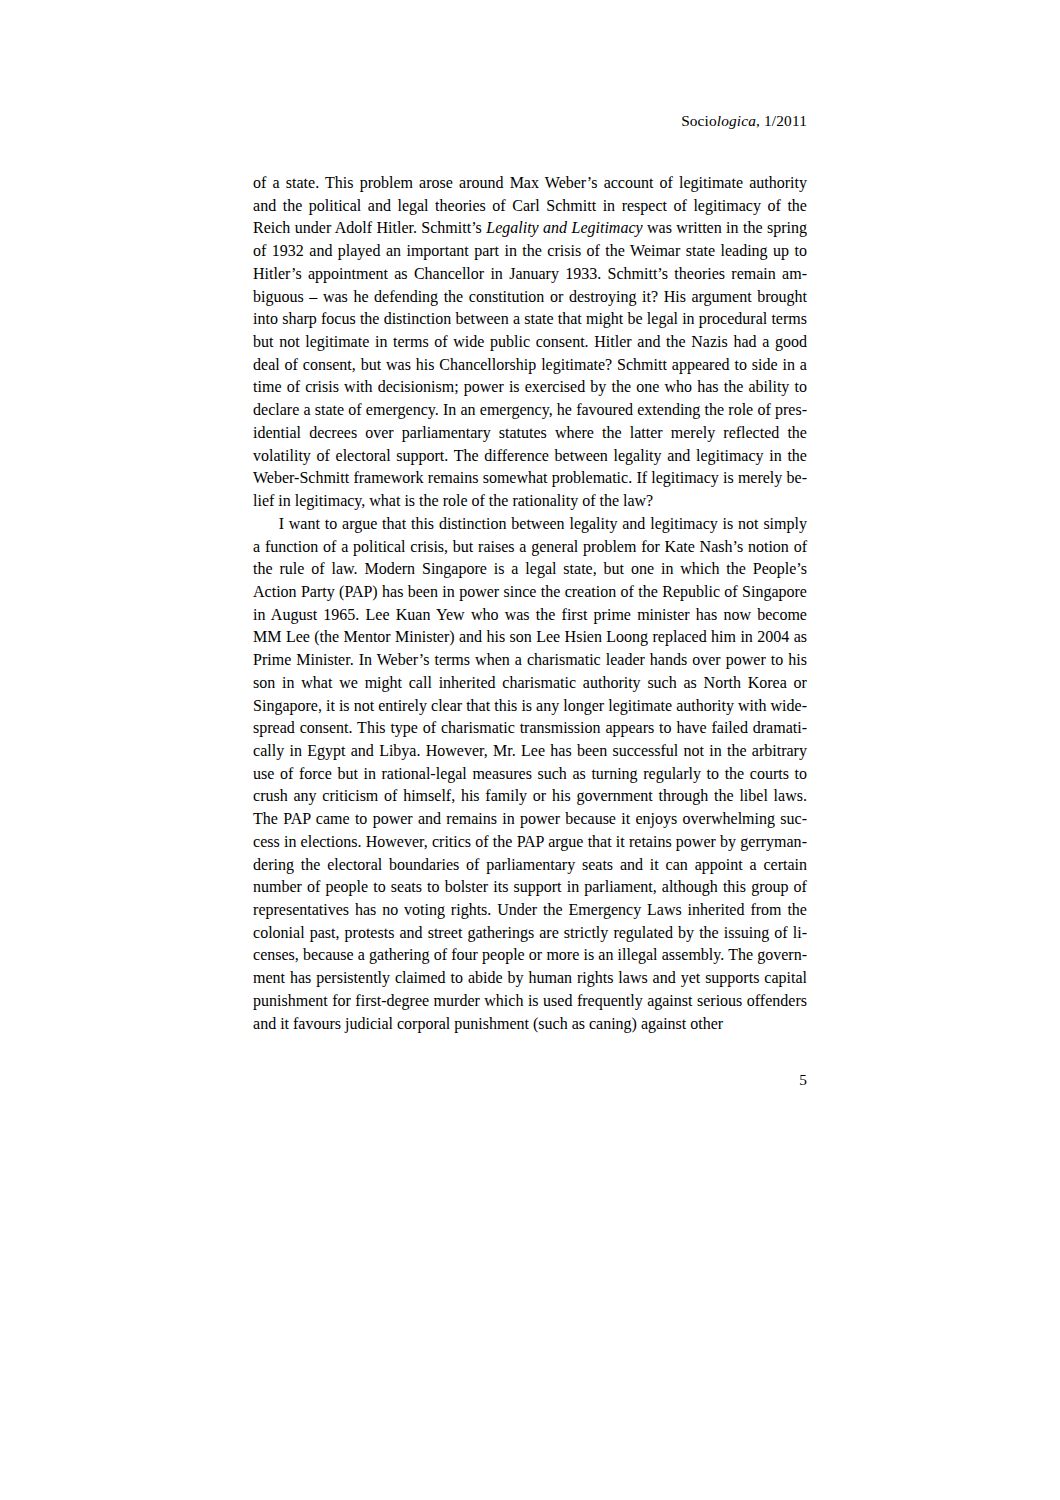Sociologica, 1/2011
of a state. This problem arose around Max Weber’s account of legitimate authority and the political and legal theories of Carl Schmitt in respect of legitimacy of the Reich under Adolf Hitler. Schmitt’s Legality and Legitimacy was written in the spring of 1932 and played an important part in the crisis of the Weimar state leading up to Hitler’s appointment as Chancellor in January 1933. Schmitt’s theories remain ambiguous – was he defending the constitution or destroying it? His argument brought into sharp focus the distinction between a state that might be legal in procedural terms but not legitimate in terms of wide public consent. Hitler and the Nazis had a good deal of consent, but was his Chancellorship legitimate? Schmitt appeared to side in a time of crisis with decisionism; power is exercised by the one who has the ability to declare a state of emergency. In an emergency, he favoured extending the role of presidential decrees over parliamentary statutes where the latter merely reflected the volatility of electoral support. The difference between legality and legitimacy in the Weber-Schmitt framework remains somewhat problematic. If legitimacy is merely belief in legitimacy, what is the role of the rationality of the law?
I want to argue that this distinction between legality and legitimacy is not simply a function of a political crisis, but raises a general problem for Kate Nash’s notion of the rule of law. Modern Singapore is a legal state, but one in which the People’s Action Party (PAP) has been in power since the creation of the Republic of Singapore in August 1965. Lee Kuan Yew who was the first prime minister has now become MM Lee (the Mentor Minister) and his son Lee Hsien Loong replaced him in 2004 as Prime Minister. In Weber’s terms when a charismatic leader hands over power to his son in what we might call inherited charismatic authority such as North Korea or Singapore, it is not entirely clear that this is any longer legitimate authority with widespread consent. This type of charismatic transmission appears to have failed dramatically in Egypt and Libya. However, Mr. Lee has been successful not in the arbitrary use of force but in rational-legal measures such as turning regularly to the courts to crush any criticism of himself, his family or his government through the libel laws. The PAP came to power and remains in power because it enjoys overwhelming success in elections. However, critics of the PAP argue that it retains power by gerrymandering the electoral boundaries of parliamentary seats and it can appoint a certain number of people to seats to bolster its support in parliament, although this group of representatives has no voting rights. Under the Emergency Laws inherited from the colonial past, protests and street gatherings are strictly regulated by the issuing of licenses, because a gathering of four people or more is an illegal assembly. The government has persistently claimed to abide by human rights laws and yet supports capital punishment for first-degree murder which is used frequently against serious offenders and it favours judicial corporal punishment (such as caning) against other
5